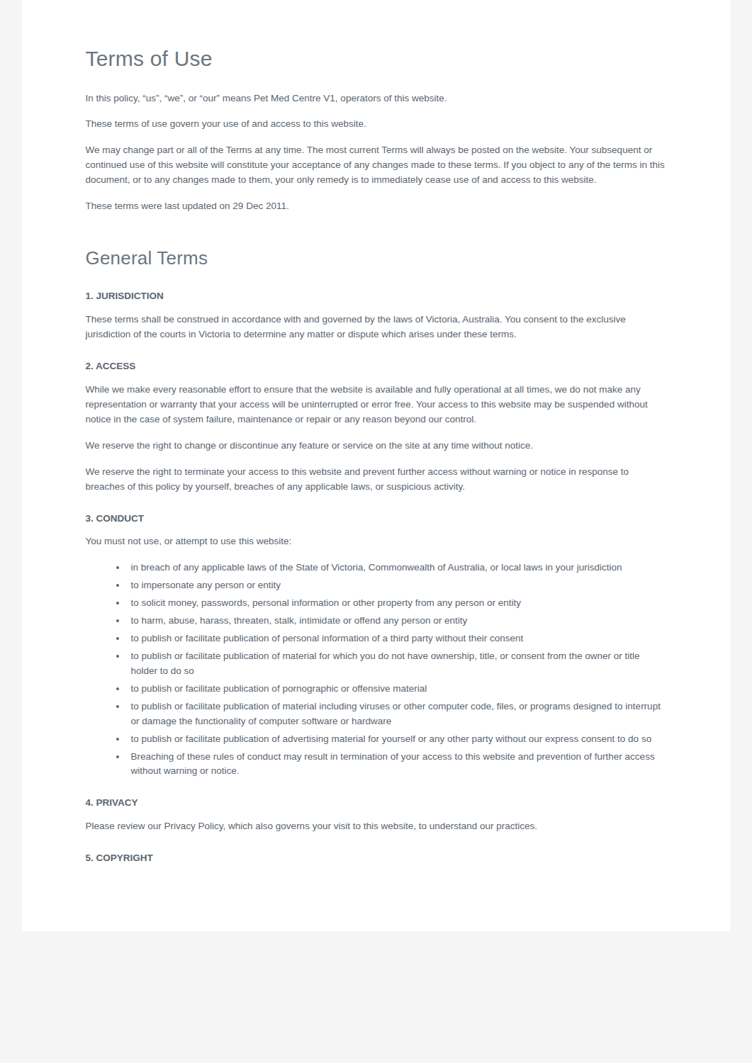Terms of Use
In this policy, “us”, “we”, or “our” means Pet Med Centre V1, operators of this website.
These terms of use govern your use of and access to this website.
We may change part or all of the Terms at any time. The most current Terms will always be posted on the website. Your subsequent or continued use of this website will constitute your acceptance of any changes made to these terms. If you object to any of the terms in this document, or to any changes made to them, your only remedy is to immediately cease use of and access to this website.
These terms were last updated on 29 Dec 2011.
General Terms
1. JURISDICTION
These terms shall be construed in accordance with and governed by the laws of Victoria, Australia. You consent to the exclusive jurisdiction of the courts in Victoria to determine any matter or dispute which arises under these terms.
2. ACCESS
While we make every reasonable effort to ensure that the website is available and fully operational at all times, we do not make any representation or warranty that your access will be uninterrupted or error free. Your access to this website may be suspended without notice in the case of system failure, maintenance or repair or any reason beyond our control.
We reserve the right to change or discontinue any feature or service on the site at any time without notice.
We reserve the right to terminate your access to this website and prevent further access without warning or notice in response to breaches of this policy by yourself, breaches of any applicable laws, or suspicious activity.
3. CONDUCT
You must not use, or attempt to use this website:
in breach of any applicable laws of the State of Victoria, Commonwealth of Australia, or local laws in your jurisdiction
to impersonate any person or entity
to solicit money, passwords, personal information or other property from any person or entity
to harm, abuse, harass, threaten, stalk, intimidate or offend any person or entity
to publish or facilitate publication of personal information of a third party without their consent
to publish or facilitate publication of material for which you do not have ownership, title, or consent from the owner or title holder to do so
to publish or facilitate publication of pornographic or offensive material
to publish or facilitate publication of material including viruses or other computer code, files, or programs designed to interrupt or damage the functionality of computer software or hardware
to publish or facilitate publication of advertising material for yourself or any other party without our express consent to do so
Breaching of these rules of conduct may result in termination of your access to this website and prevention of further access without warning or notice.
4. PRIVACY
Please review our Privacy Policy, which also governs your visit to this website, to understand our practices.
5. COPYRIGHT